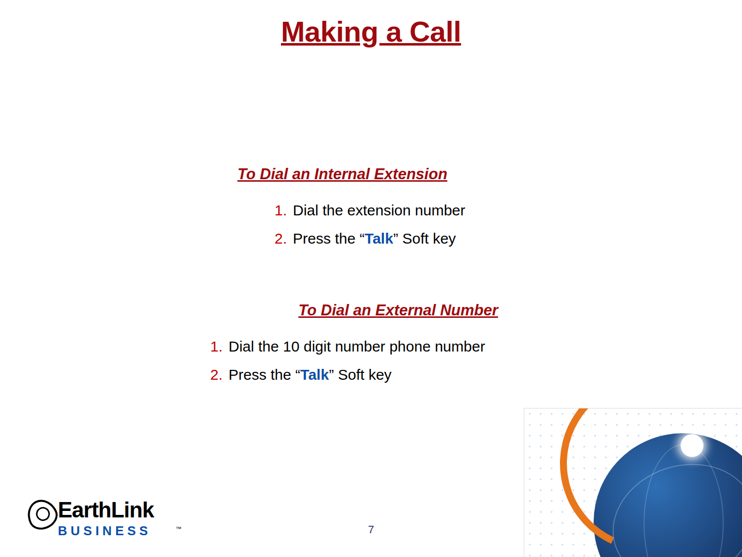Making a Call
To Dial an Internal Extension
Dial the extension number
Press the “Talk” Soft key
To Dial an External Number
Dial the 10 digit number phone number
Press the “Talk” Soft key
EarthLink
BUSINESS
™
7